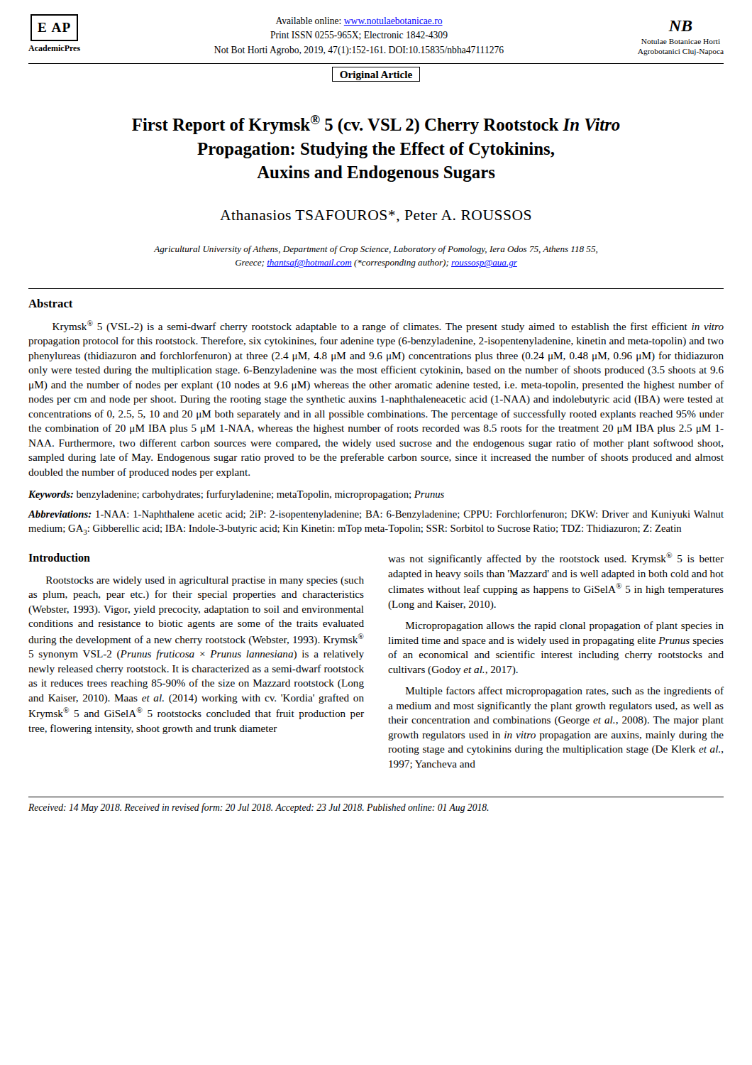E AP
AcademicPres
Available online: www.notulaebotanicae.ro
Print ISSN 0255-965X; Electronic 1842-4309
Not Bot Horti Agrobo, 2019, 47(1):152-161. DOI:10.15835/nbha47111276
NB
Notulae Botanicae Horti
Agrobotanici Cluj-Napoca
Original Article
First Report of Krymsk® 5 (cv. VSL 2) Cherry Rootstock In Vitro
Propagation: Studying the Effect of Cytokinins,
Auxins and Endogenous Sugars
Athanasios TSAFOUROS*, Peter A. ROUSSOS
Agricultural University of Athens, Department of Crop Science, Laboratory of Pomology, Iera Odos 75, Athens 118 55,
Greece; thantsaf@hotmail.com (*corresponding author); roussosp@aua.gr
Abstract
Krymsk® 5 (VSL-2) is a semi-dwarf cherry rootstock adaptable to a range of climates. The present study aimed to establish the first efficient in vitro propagation protocol for this rootstock. Therefore, six cytokinines, four adenine type (6-benzyladenine, 2-isopentenyladenine, kinetin and meta-topolin) and two phenylureas (thidiazuron and forchlorfenuron) at three (2.4 μM, 4.8 μM and 9.6 μM) concentrations plus three (0.24 μM, 0.48 μM, 0.96 μM) for thidiazuron only were tested during the multiplication stage. 6-Benzyladenine was the most efficient cytokinin, based on the number of shoots produced (3.5 shoots at 9.6 μM) and the number of nodes per explant (10 nodes at 9.6 μM) whereas the other aromatic adenine tested, i.e. meta-topolin, presented the highest number of nodes per cm and node per shoot. During the rooting stage the synthetic auxins 1-naphthaleneacetic acid (1-NAA) and indolebutyric acid (IBA) were tested at concentrations of 0, 2.5, 5, 10 and 20 μM both separately and in all possible combinations. The percentage of successfully rooted explants reached 95% under the combination of 20 μM IBA plus 5 μM 1-NAA, whereas the highest number of roots recorded was 8.5 roots for the treatment 20 μM IBA plus 2.5 μM 1-NAA. Furthermore, two different carbon sources were compared, the widely used sucrose and the endogenous sugar ratio of mother plant softwood shoot, sampled during late of May. Endogenous sugar ratio proved to be the preferable carbon source, since it increased the number of shoots produced and almost doubled the number of produced nodes per explant.
Keywords: benzyladenine; carbohydrates; furfuryladenine; metaTopolin, micropropagation; Prunus
Abbreviations: 1-NAA: 1-Naphthalene acetic acid; 2iP: 2-isopentenyladenine; BA: 6-Benzyladenine; CPPU: Forchlorfenuron; DKW: Driver and Kuniyuki Walnut medium; GA3: Gibberellic acid; IBA: Indole-3-butyric acid; Kin Kinetin: mTop meta-Topolin; SSR: Sorbitol to Sucrose Ratio; TDZ: Thidiazuron; Z: Zeatin
Introduction
Rootstocks are widely used in agricultural practise in many species (such as plum, peach, pear etc.) for their special properties and characteristics (Webster, 1993). Vigor, yield precocity, adaptation to soil and environmental conditions and resistance to biotic agents are some of the traits evaluated during the development of a new cherry rootstock (Webster, 1993). Krymsk® 5 synonym VSL-2 (Prunus fruticosa × Prunus lannesiana) is a relatively newly released cherry rootstock. It is characterized as a semi-dwarf rootstock as it reduces trees reaching 85-90% of the size on Mazzard rootstock (Long and Kaiser, 2010). Maas et al. (2014) working with cv. 'Kordia' grafted on Krymsk® 5 and GiSelA® 5 rootstocks concluded that fruit production per tree, flowering intensity, shoot growth and trunk diameter
was not significantly affected by the rootstock used. Krymsk® 5 is better adapted in heavy soils than 'Mazzard' and is well adapted in both cold and hot climates without leaf cupping as happens to GiSelA® 5 in high temperatures (Long and Kaiser, 2010).
Micropropagation allows the rapid clonal propagation of plant species in limited time and space and is widely used in propagating elite Prunus species of an economical and scientific interest including cherry rootstocks and cultivars (Godoy et al., 2017).
Multiple factors affect micropropagation rates, such as the ingredients of a medium and most significantly the plant growth regulators used, as well as their concentration and combinations (George et al., 2008). The major plant growth regulators used in in vitro propagation are auxins, mainly during the rooting stage and cytokinins during the multiplication stage (De Klerk et al., 1997; Yancheva and
Received: 14 May 2018. Received in revised form: 20 Jul 2018. Accepted: 23 Jul 2018. Published online: 01 Aug 2018.